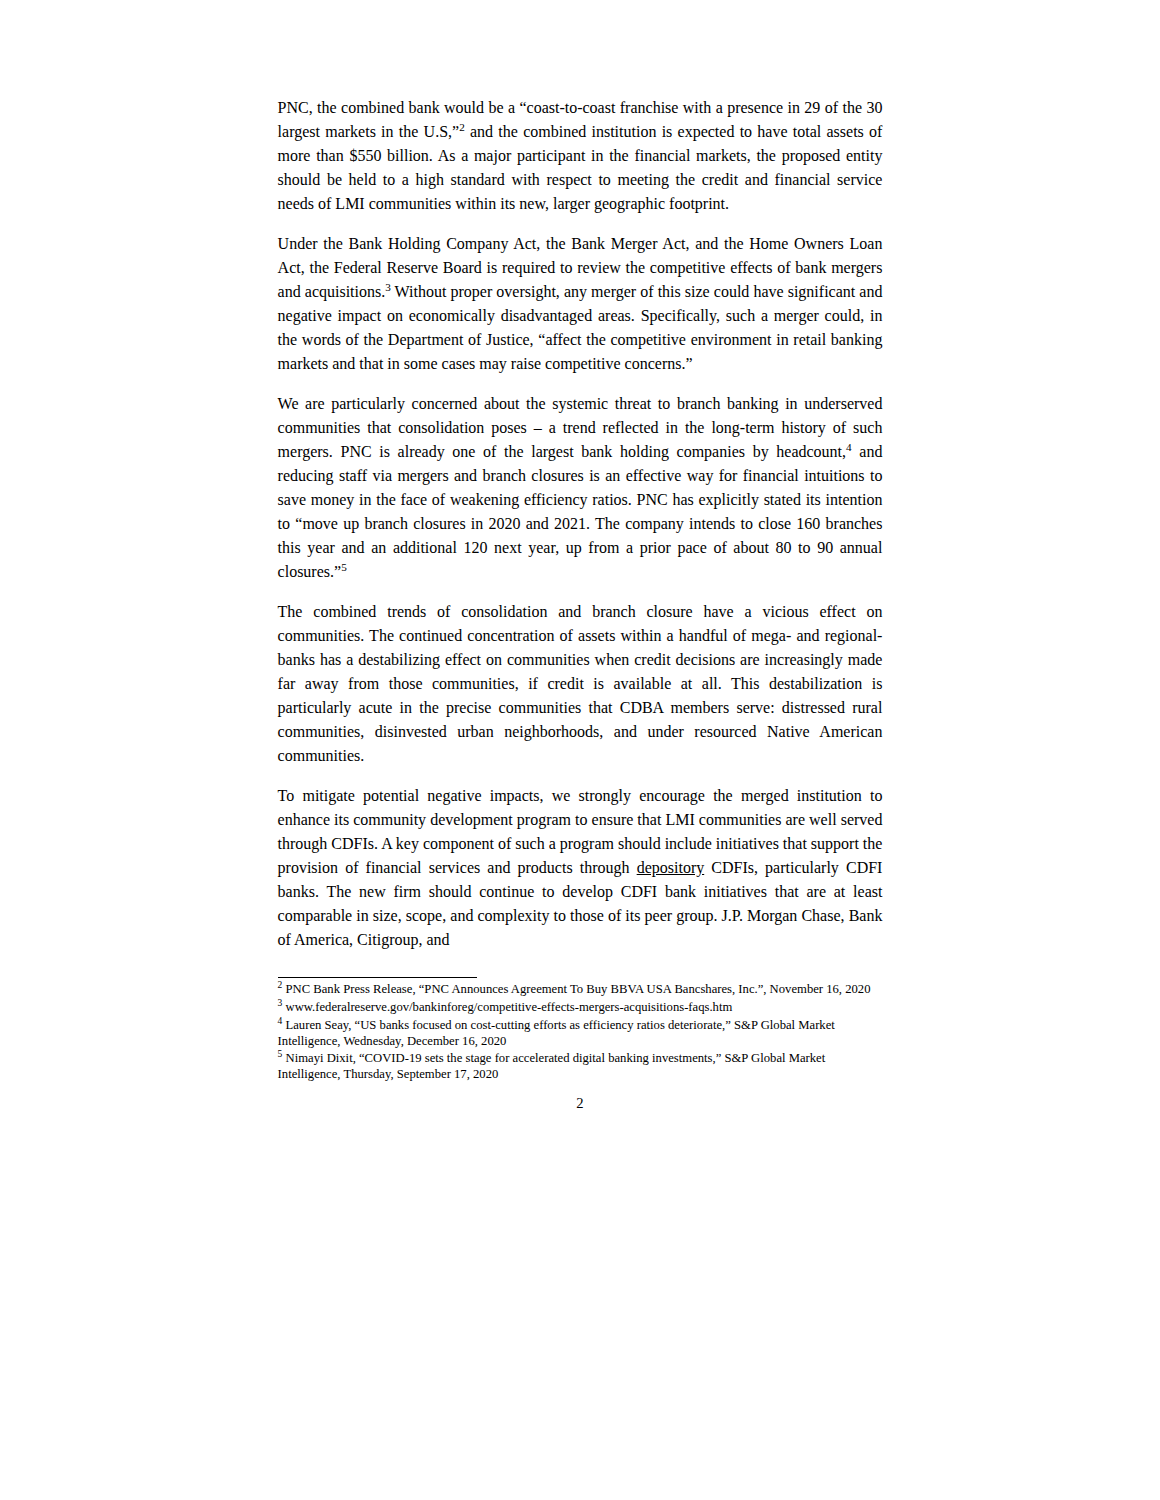PNC, the combined bank would be a “coast-to-coast franchise with a presence in 29 of the 30 largest markets in the U.S,”2 and the combined institution is expected to have total assets of more than $550 billion. As a major participant in the financial markets, the proposed entity should be held to a high standard with respect to meeting the credit and financial service needs of LMI communities within its new, larger geographic footprint.
Under the Bank Holding Company Act, the Bank Merger Act, and the Home Owners Loan Act, the Federal Reserve Board is required to review the competitive effects of bank mergers and acquisitions.3 Without proper oversight, any merger of this size could have significant and negative impact on economically disadvantaged areas. Specifically, such a merger could, in the words of the Department of Justice, “affect the competitive environment in retail banking markets and that in some cases may raise competitive concerns.”
We are particularly concerned about the systemic threat to branch banking in underserved communities that consolidation poses – a trend reflected in the long-term history of such mergers. PNC is already one of the largest bank holding companies by headcount,4 and reducing staff via mergers and branch closures is an effective way for financial intuitions to save money in the face of weakening efficiency ratios. PNC has explicitly stated its intention to “move up branch closures in 2020 and 2021. The company intends to close 160 branches this year and an additional 120 next year, up from a prior pace of about 80 to 90 annual closures.”5
The combined trends of consolidation and branch closure have a vicious effect on communities. The continued concentration of assets within a handful of mega- and regional-banks has a destabilizing effect on communities when credit decisions are increasingly made far away from those communities, if credit is available at all. This destabilization is particularly acute in the precise communities that CDBA members serve: distressed rural communities, disinvested urban neighborhoods, and under resourced Native American communities.
To mitigate potential negative impacts, we strongly encourage the merged institution to enhance its community development program to ensure that LMI communities are well served through CDFIs. A key component of such a program should include initiatives that support the provision of financial services and products through depository CDFIs, particularly CDFI banks. The new firm should continue to develop CDFI bank initiatives that are at least comparable in size, scope, and complexity to those of its peer group. J.P. Morgan Chase, Bank of America, Citigroup, and
2 PNC Bank Press Release, “PNC Announces Agreement To Buy BBVA USA Bancshares, Inc.”, November 16, 2020
3 www.federalreserve.gov/bankinforeg/competitive-effects-mergers-acquisitions-faqs.htm
4 Lauren Seay, “US banks focused on cost-cutting efforts as efficiency ratios deteriorate,” S&P Global Market Intelligence, Wednesday, December 16, 2020
5 Nimayi Dixit, “COVID-19 sets the stage for accelerated digital banking investments,” S&P Global Market Intelligence, Thursday, September 17, 2020
2